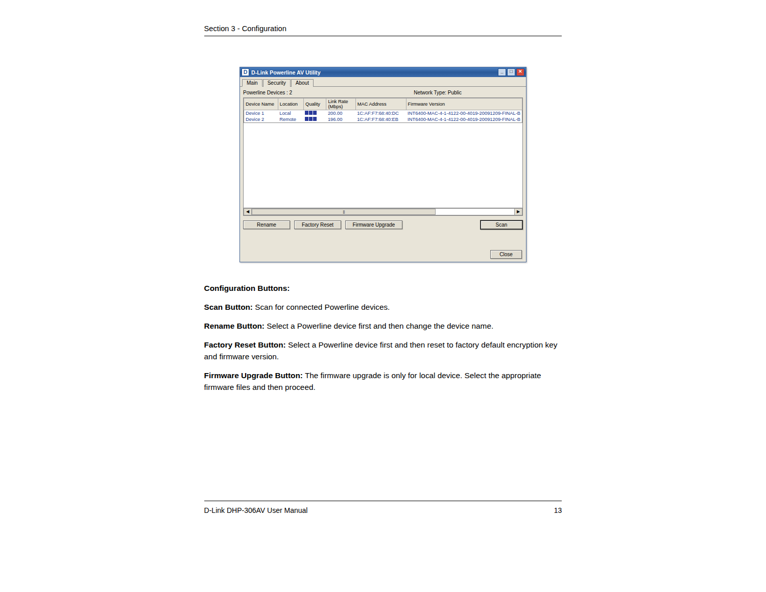Section 3 - Configuration
D D-Link Powerline AV Utility _□✕
Main
Security
About
Powerline Devices : 2 Network Type: Public
| Device Name | Location | Quality | Link Rate (Mbps) | MAC Address | Firmware Version |
| --- | --- | --- | --- | --- | --- |
| Device 1 | Local | | 200.00 | 1C:AF:F7:68:40:DC | INT6400-MAC-4-1-4122-00-4019-20091209-FINAL-B |
| Device 2 | Remote | | 196.00 | 1C:AF:F7:68:40:EB | INT6400-MAC-4-1-4122-00-4019-20091209-FINAL-B |
◀
▶
Rename
Factory Reset
Firmware Upgrade
Scan
Close
Configuration Buttons:
Scan Button: Scan for connected Powerline devices.
Rename Button: Select a Powerline device first and then change the device name.
Factory Reset Button: Select a Powerline device first and then reset to factory default encryption key and firmware version.
Firmware Upgrade Button: The firmware upgrade is only for local device. Select the appropriate firmware files and then proceed.
D-Link DHP-306AV User Manual 13